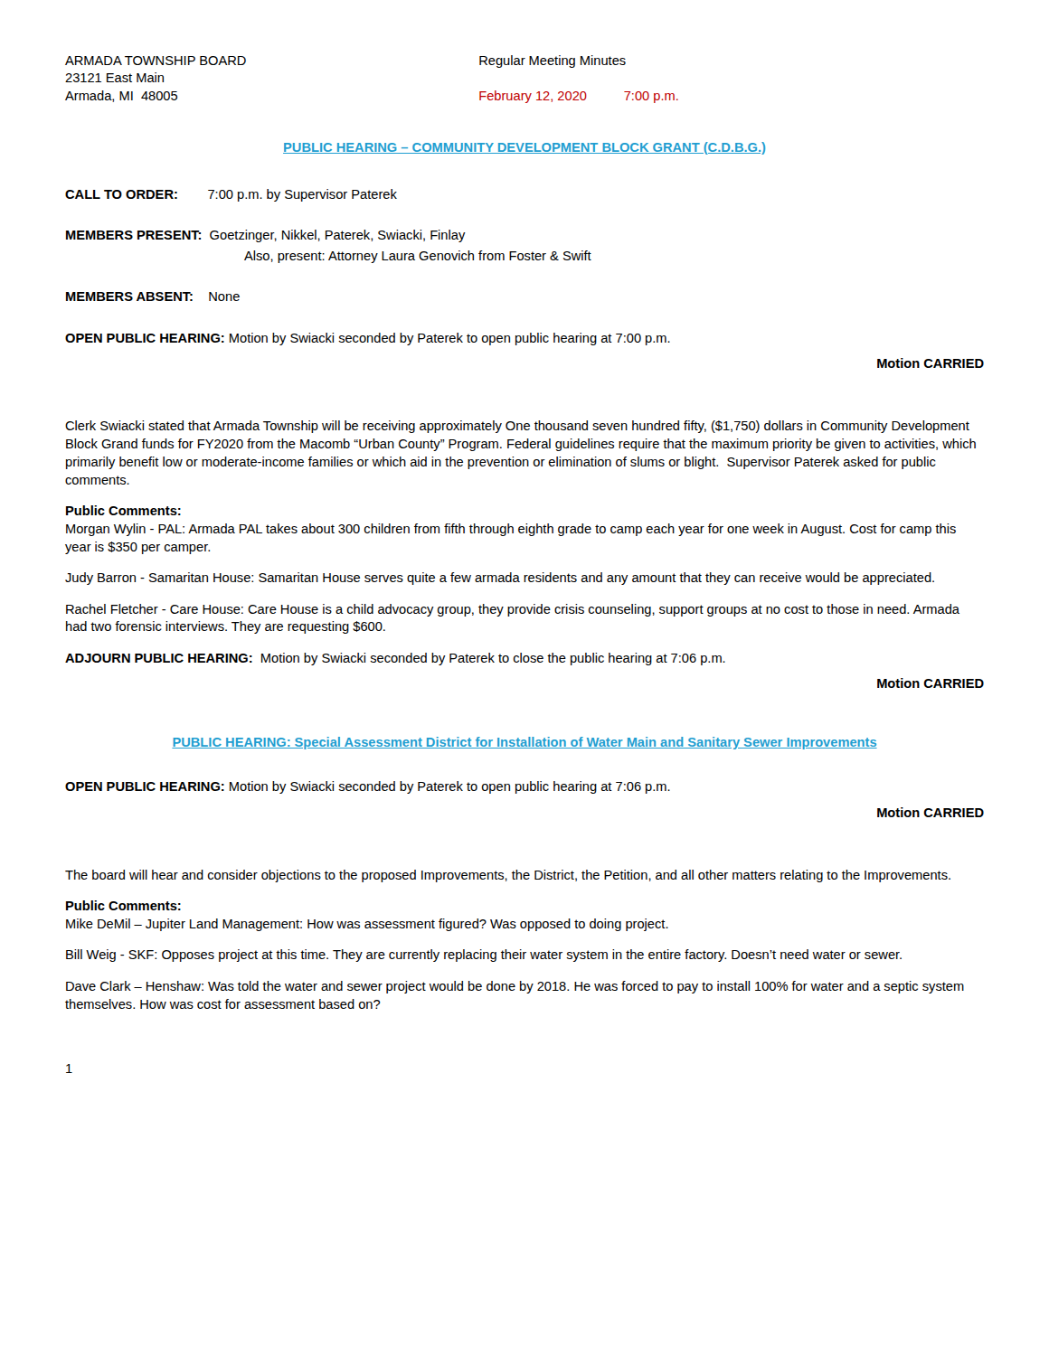| ARMADA TOWNSHIP BOARD | Regular Meeting Minutes |
| 23121 East Main | |
| Armada, MI 48005 | February 12, 2020 7:00 p.m. |
PUBLIC HEARING – COMMUNITY DEVELOPMENT BLOCK GRANT (C.D.B.G.)
CALL TO ORDER: 7:00 p.m. by Supervisor Paterek
MEMBERS PRESENT: Goetzinger, Nikkel, Paterek, Swiacki, Finlay
Also, present: Attorney Laura Genovich from Foster & Swift
MEMBERS ABSENT: None
OPEN PUBLIC HEARING: Motion by Swiacki seconded by Paterek to open public hearing at 7:00 p.m.
Motion CARRIED
Clerk Swiacki stated that Armada Township will be receiving approximately One thousand seven hundred fifty, ($1,750) dollars in Community Development Block Grand funds for FY2020 from the Macomb “Urban County” Program. Federal guidelines require that the maximum priority be given to activities, which primarily benefit low or moderate-income families or which aid in the prevention or elimination of slums or blight. Supervisor Paterek asked for public comments.
Public Comments:
Morgan Wylin - PAL: Armada PAL takes about 300 children from fifth through eighth grade to camp each year for one week in August. Cost for camp this year is $350 per camper.
Judy Barron - Samaritan House: Samaritan House serves quite a few armada residents and any amount that they can receive would be appreciated.
Rachel Fletcher - Care House: Care House is a child advocacy group, they provide crisis counseling, support groups at no cost to those in need. Armada had two forensic interviews. They are requesting $600.
ADJOURN PUBLIC HEARING: Motion by Swiacki seconded by Paterek to close the public hearing at 7:06 p.m.
Motion CARRIED
PUBLIC HEARING: Special Assessment District for Installation of Water Main and Sanitary Sewer Improvements
OPEN PUBLIC HEARING: Motion by Swiacki seconded by Paterek to open public hearing at 7:06 p.m.
Motion CARRIED
The board will hear and consider objections to the proposed Improvements, the District, the Petition, and all other matters relating to the Improvements.
Public Comments:
Mike DeMil – Jupiter Land Management: How was assessment figured? Was opposed to doing project.
Bill Weig - SKF: Opposes project at this time. They are currently replacing their water system in the entire factory. Doesn’t need water or sewer.
Dave Clark – Henshaw: Was told the water and sewer project would be done by 2018. He was forced to pay to install 100% for water and a septic system themselves. How was cost for assessment based on?
1